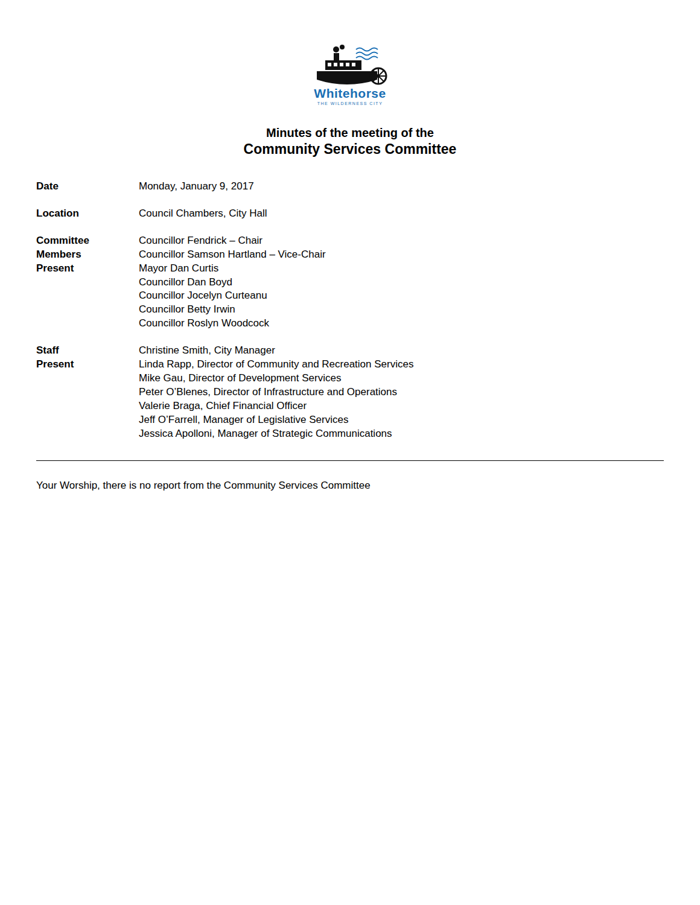Whitehorse THE WILDERNESS CITY
Minutes of the meeting of the Community Services Committee
| Date | Monday, January 9, 2017 |
| Location | Council Chambers, City Hall |
| Committee Members Present | Councillor Fendrick – Chair Councillor Samson Hartland – Vice-Chair Mayor Dan Curtis Councillor Dan Boyd Councillor Jocelyn Curteanu Councillor Betty Irwin Councillor Roslyn Woodcock |
| Staff Present | Christine Smith, City Manager Linda Rapp, Director of Community and Recreation Services Mike Gau, Director of Development Services Peter O’Blenes, Director of Infrastructure and Operations Valerie Braga, Chief Financial Officer Jeff O’Farrell, Manager of Legislative Services Jessica Apolloni, Manager of Strategic Communications |
Your Worship, there is no report from the Community Services Committee